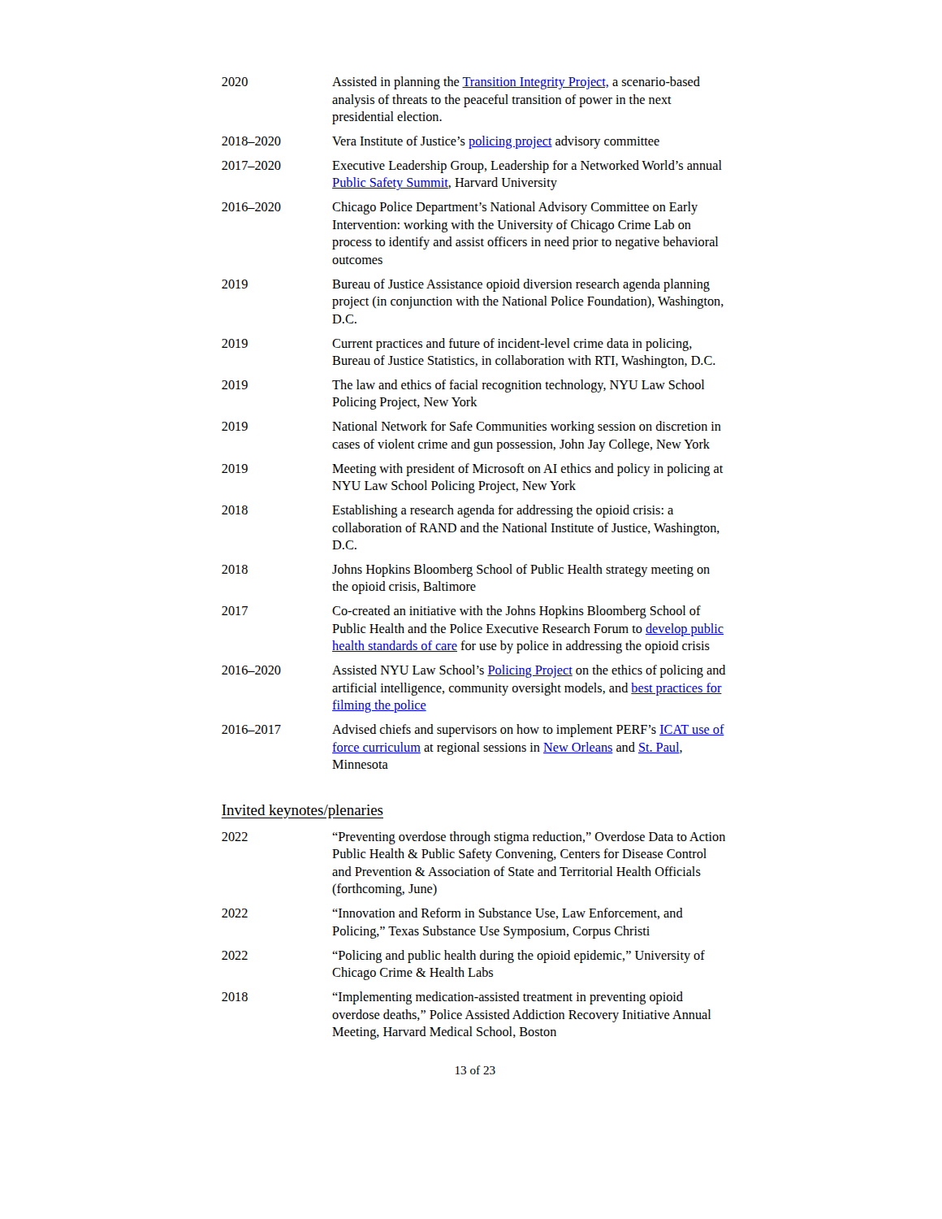| 2020 | Assisted in planning the Transition Integrity Project, a scenario-based analysis of threats to the peaceful transition of power in the next presidential election. |
| 2018–2020 | Vera Institute of Justice’s policing project advisory committee |
| 2017–2020 | Executive Leadership Group, Leadership for a Networked World’s annual Public Safety Summit , Harvard University |
| 2016–2020 | Chicago Police Department’s National Advisory Committee on Early Intervention: working with the University of Chicago Crime Lab on process to identify and assist officers in need prior to negative behavioral outcomes |
| 2019 | Bureau of Justice Assistance opioid diversion research agenda planning project (in conjunction with the National Police Foundation), Washington, D.C. |
| 2019 | Current practices and future of incident-level crime data in policing, Bureau of Justice Statistics, in collaboration with RTI, Washington, D.C. |
| 2019 | The law and ethics of facial recognition technology, NYU Law School Policing Project, New York |
| 2019 | National Network for Safe Communities working session on discretion in cases of violent crime and gun possession, John Jay College, New York |
| 2019 | Meeting with president of Microsoft on AI ethics and policy in policing at NYU Law School Policing Project, New York |
| 2018 | Establishing a research agenda for addressing the opioid crisis: a collaboration of RAND and the National Institute of Justice, Washington, D.C. |
| 2018 | Johns Hopkins Bloomberg School of Public Health strategy meeting on the opioid crisis, Baltimore |
| 2017 | Co-created an initiative with the Johns Hopkins Bloomberg School of Public Health and the Police Executive Research Forum to develop public health standards of care for use by police in addressing the opioid crisis |
| 2016–2020 | Assisted NYU Law School’s Policing Project on the ethics of policing and artificial intelligence, community oversight models, and best practices for filming the police |
| 2016–2017 | Advised chiefs and supervisors on how to implement PERF’s ICAT use of force curriculum at regional sessions in New Orleans and St. Paul , Minnesota |
Invited keynotes/plenaries
| 2022 | “Preventing overdose through stigma reduction,” Overdose Data to Action Public Health & Public Safety Convening, Centers for Disease Control and Prevention & Association of State and Territorial Health Officials (forthcoming, June) |
| 2022 | “Innovation and Reform in Substance Use, Law Enforcement, and Policing,” Texas Substance Use Symposium, Corpus Christi |
| 2022 | “Policing and public health during the opioid epidemic,” University of Chicago Crime & Health Labs |
| 2018 | “Implementing medication-assisted treatment in preventing opioid overdose deaths,” Police Assisted Addiction Recovery Initiative Annual Meeting, Harvard Medical School, Boston |
13 of 23